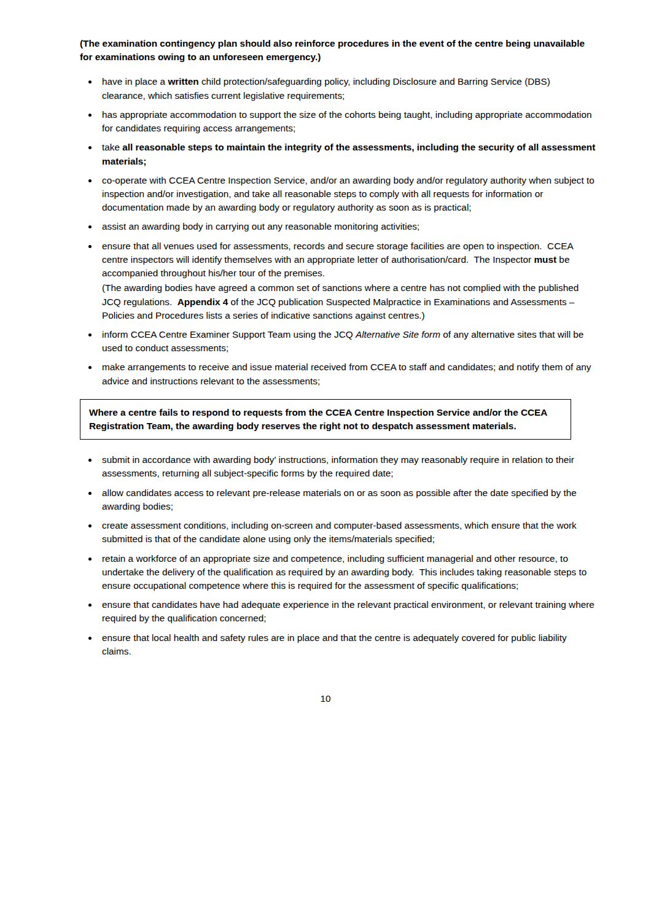(The examination contingency plan should also reinforce procedures in the event of the centre being unavailable for examinations owing to an unforeseen emergency.)
have in place a written child protection/safeguarding policy, including Disclosure and Barring Service (DBS) clearance, which satisfies current legislative requirements;
has appropriate accommodation to support the size of the cohorts being taught, including appropriate accommodation for candidates requiring access arrangements;
take all reasonable steps to maintain the integrity of the assessments, including the security of all assessment materials;
co-operate with CCEA Centre Inspection Service, and/or an awarding body and/or regulatory authority when subject to inspection and/or investigation, and take all reasonable steps to comply with all requests for information or documentation made by an awarding body or regulatory authority as soon as is practical;
assist an awarding body in carrying out any reasonable monitoring activities;
ensure that all venues used for assessments, records and secure storage facilities are open to inspection. CCEA centre inspectors will identify themselves with an appropriate letter of authorisation/card. The Inspector must be accompanied throughout his/her tour of the premises.
(The awarding bodies have agreed a common set of sanctions where a centre has not complied with the published JCQ regulations. Appendix 4 of the JCQ publication Suspected Malpractice in Examinations and Assessments – Policies and Procedures lists a series of indicative sanctions against centres.)
inform CCEA Centre Examiner Support Team using the JCQ Alternative Site form of any alternative sites that will be used to conduct assessments;
make arrangements to receive and issue material received from CCEA to staff and candidates; and notify them of any advice and instructions relevant to the assessments;
Where a centre fails to respond to requests from the CCEA Centre Inspection Service and/or the CCEA Registration Team, the awarding body reserves the right not to despatch assessment materials.
submit in accordance with awarding body’ instructions, information they may reasonably require in relation to their assessments, returning all subject-specific forms by the required date;
allow candidates access to relevant pre-release materials on or as soon as possible after the date specified by the awarding bodies;
create assessment conditions, including on-screen and computer-based assessments, which ensure that the work submitted is that of the candidate alone using only the items/materials specified;
retain a workforce of an appropriate size and competence, including sufficient managerial and other resource, to undertake the delivery of the qualification as required by an awarding body. This includes taking reasonable steps to ensure occupational competence where this is required for the assessment of specific qualifications;
ensure that candidates have had adequate experience in the relevant practical environment, or relevant training where required by the qualification concerned;
ensure that local health and safety rules are in place and that the centre is adequately covered for public liability claims.
10